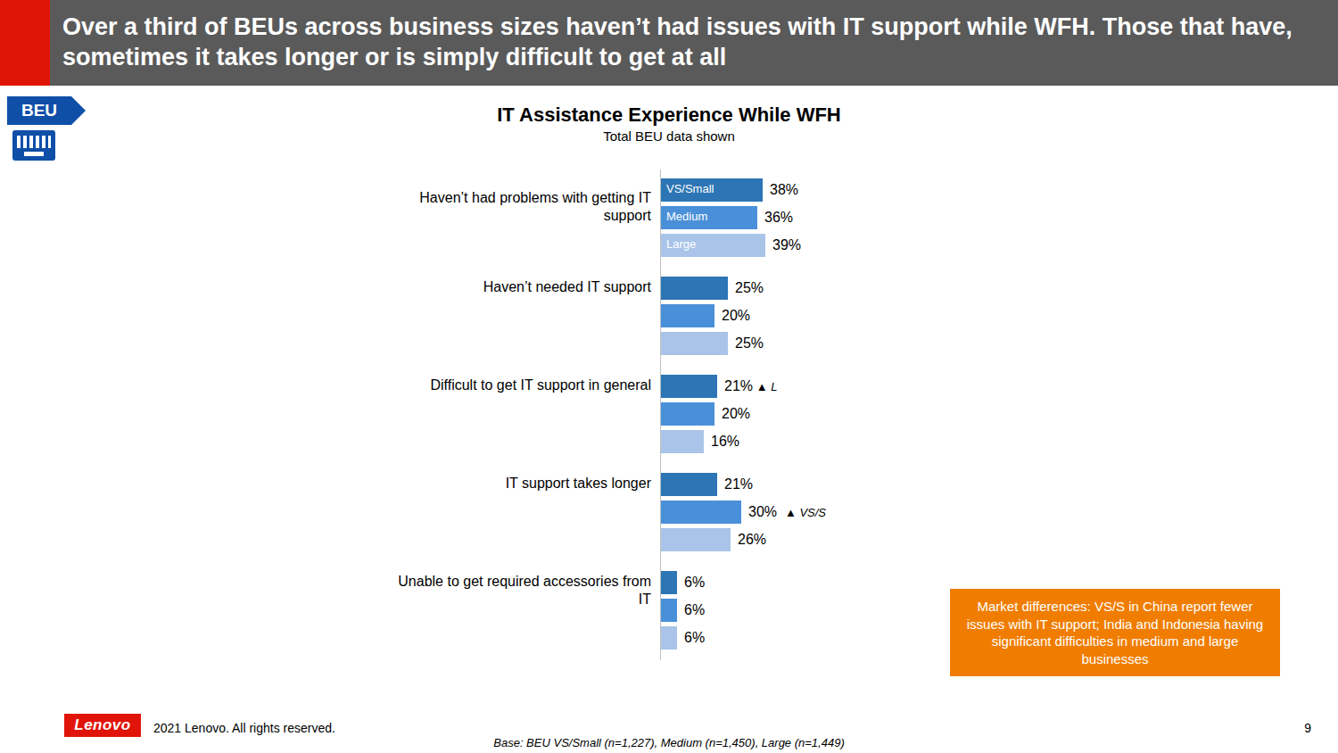Over a third of BEUs across business sizes haven’t had issues with IT support while WFH. Those that have, sometimes it takes longer or is simply difficult to get at all
BEU
IT Assistance Experience While WFH
Total BEU data shown
Haven’t had problems with getting IT support
VS/Small
38%
Medium
36%
Large
39%
Haven’t needed IT support
25%
20%
25%
Difficult to get IT support in general
21% ▲ L
20%
16%
IT support takes longer
21%
30% ▲ VS/S
26%
Unable to get required accessories from IT
6%
6%
6%
Market differences: VS/S in China report fewer issues with IT support; India and Indonesia having significant difficulties in medium and large businesses
Lenovo
2021 Lenovo. All rights reserved.
9
Base: BEU VS/Small (n=1,227), Medium (n=1,450), Large (n=1,449)